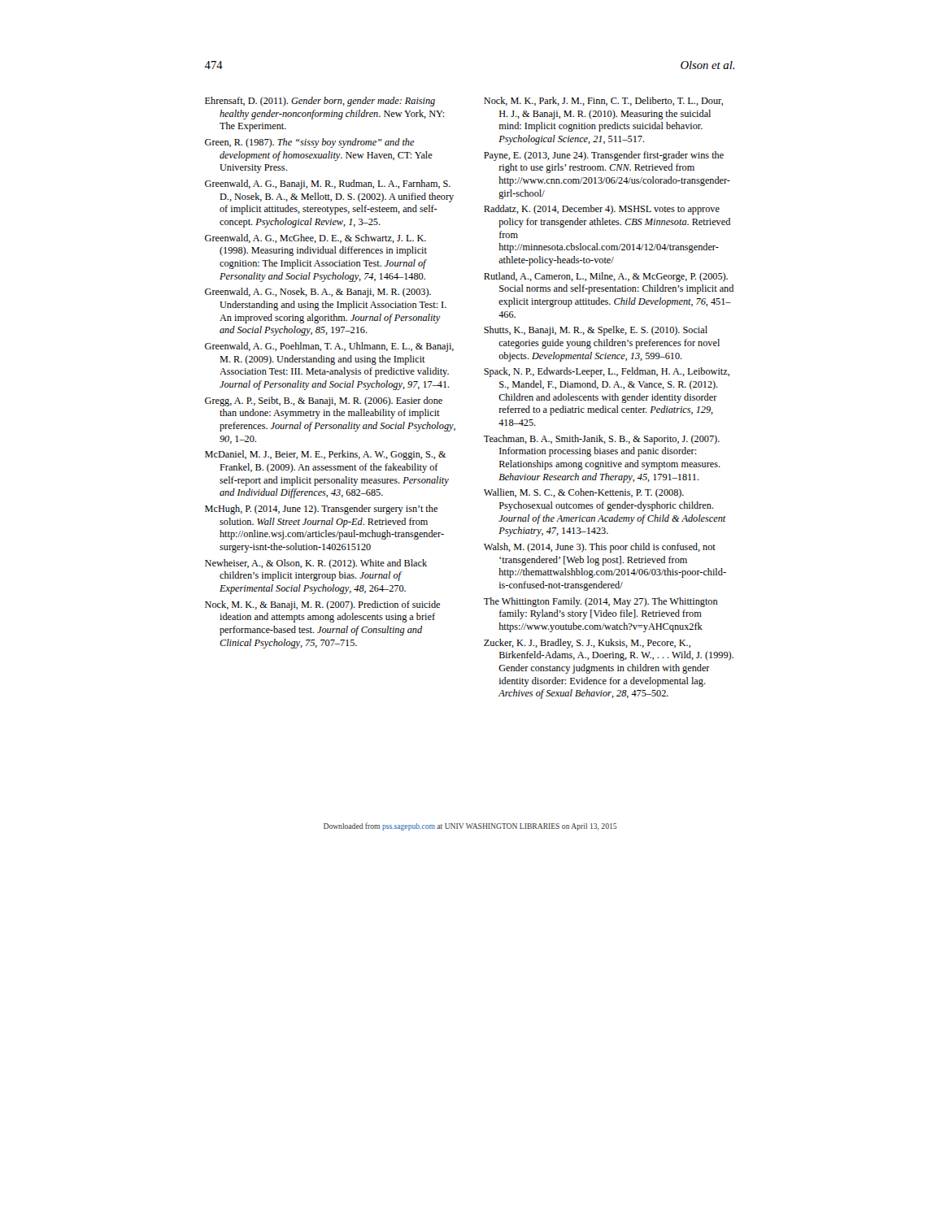474 Olson et al.
Ehrensaft, D. (2011). Gender born, gender made: Raising healthy gender-nonconforming children. New York, NY: The Experiment.
Green, R. (1987). The “sissy boy syndrome” and the development of homosexuality. New Haven, CT: Yale University Press.
Greenwald, A. G., Banaji, M. R., Rudman, L. A., Farnham, S. D., Nosek, B. A., & Mellott, D. S. (2002). A unified theory of implicit attitudes, stereotypes, self-esteem, and self-concept. Psychological Review, 1, 3–25.
Greenwald, A. G., McGhee, D. E., & Schwartz, J. L. K. (1998). Measuring individual differences in implicit cognition: The Implicit Association Test. Journal of Personality and Social Psychology, 74, 1464–1480.
Greenwald, A. G., Nosek, B. A., & Banaji, M. R. (2003). Understanding and using the Implicit Association Test: I. An improved scoring algorithm. Journal of Personality and Social Psychology, 85, 197–216.
Greenwald, A. G., Poehlman, T. A., Uhlmann, E. L., & Banaji, M. R. (2009). Understanding and using the Implicit Association Test: III. Meta-analysis of predictive validity. Journal of Personality and Social Psychology, 97, 17–41.
Gregg, A. P., Seibt, B., & Banaji, M. R. (2006). Easier done than undone: Asymmetry in the malleability of implicit preferences. Journal of Personality and Social Psychology, 90, 1–20.
McDaniel, M. J., Beier, M. E., Perkins, A. W., Goggin, S., & Frankel, B. (2009). An assessment of the fakeability of self-report and implicit personality measures. Personality and Individual Differences, 43, 682–685.
McHugh, P. (2014, June 12). Transgender surgery isn’t the solution. Wall Street Journal Op-Ed. Retrieved from http://online.wsj.com/articles/paul-mchugh-transgender-surgery-isnt-the-solution-1402615120
Newheiser, A., & Olson, K. R. (2012). White and Black children’s implicit intergroup bias. Journal of Experimental Social Psychology, 48, 264–270.
Nock, M. K., & Banaji, M. R. (2007). Prediction of suicide ideation and attempts among adolescents using a brief performance-based test. Journal of Consulting and Clinical Psychology, 75, 707–715.
Nock, M. K., Park, J. M., Finn, C. T., Deliberto, T. L., Dour, H. J., & Banaji, M. R. (2010). Measuring the suicidal mind: Implicit cognition predicts suicidal behavior. Psychological Science, 21, 511–517.
Payne, E. (2013, June 24). Transgender first-grader wins the right to use girls’ restroom. CNN. Retrieved from http://www.cnn.com/2013/06/24/us/colorado-transgender-girl-school/
Raddatz, K. (2014, December 4). MSHSL votes to approve policy for transgender athletes. CBS Minnesota. Retrieved from http://minnesota.cbslocal.com/2014/12/04/transgender-athlete-policy-heads-to-vote/
Rutland, A., Cameron, L., Milne, A., & McGeorge, P. (2005). Social norms and self-presentation: Children’s implicit and explicit intergroup attitudes. Child Development, 76, 451–466.
Shutts, K., Banaji, M. R., & Spelke, E. S. (2010). Social categories guide young children’s preferences for novel objects. Developmental Science, 13, 599–610.
Spack, N. P., Edwards-Leeper, L., Feldman, H. A., Leibowitz, S., Mandel, F., Diamond, D. A., & Vance, S. R. (2012). Children and adolescents with gender identity disorder referred to a pediatric medical center. Pediatrics, 129, 418–425.
Teachman, B. A., Smith-Janik, S. B., & Saporito, J. (2007). Information processing biases and panic disorder: Relationships among cognitive and symptom measures. Behaviour Research and Therapy, 45, 1791–1811.
Wallien, M. S. C., & Cohen-Kettenis, P. T. (2008). Psychosexual outcomes of gender-dysphoric children. Journal of the American Academy of Child & Adolescent Psychiatry, 47, 1413–1423.
Walsh, M. (2014, June 3). This poor child is confused, not ‘transgendered’ [Web log post]. Retrieved from http://themattwalshblog.com/2014/06/03/this-poor-child-is-confused-not-transgendered/
The Whittington Family. (2014, May 27). The Whittington family: Ryland’s story [Video file]. Retrieved from https://www.youtube.com/watch?v=yAHCqnux2fk
Zucker, K. J., Bradley, S. J., Kuksis, M., Pecore, K., Birkenfeld-Adams, A., Doering, R. W., . . . Wild, J. (1999). Gender constancy judgments in children with gender identity disorder: Evidence for a developmental lag. Archives of Sexual Behavior, 28, 475–502.
Downloaded from pss.sagepub.com at UNIV WASHINGTON LIBRARIES on April 13, 2015